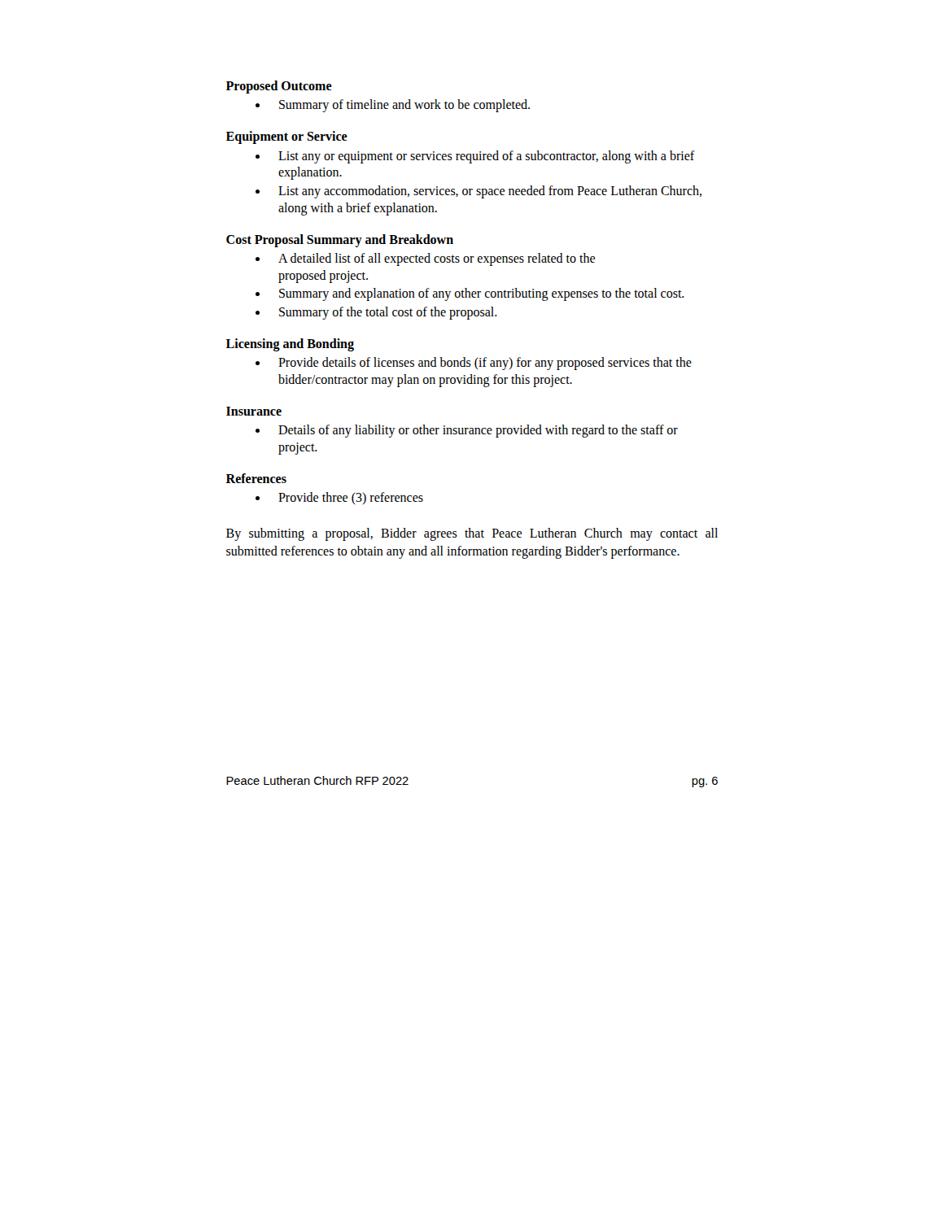Proposed Outcome
Summary of timeline and work to be completed.
Equipment or Service
List any or equipment or services required of a subcontractor, along with a brief explanation.
List any accommodation, services, or space needed from Peace Lutheran Church, along with a brief explanation.
Cost Proposal Summary and Breakdown
A detailed list of all expected costs or expenses related to the
proposed project.
Summary and explanation of any other contributing expenses to the total cost.
Summary of the total cost of the proposal.
Licensing and Bonding
Provide details of licenses and bonds (if any) for any proposed services that the bidder/contractor may plan on providing for this project.
Insurance
Details of any liability or other insurance provided with regard to the staff or project.
References
Provide three (3) references
By submitting a proposal, Bidder agrees that Peace Lutheran Church may contact all submitted references to obtain any and all information regarding Bidder's performance.
Peace Lutheran Church RFP 2022 pg. 6